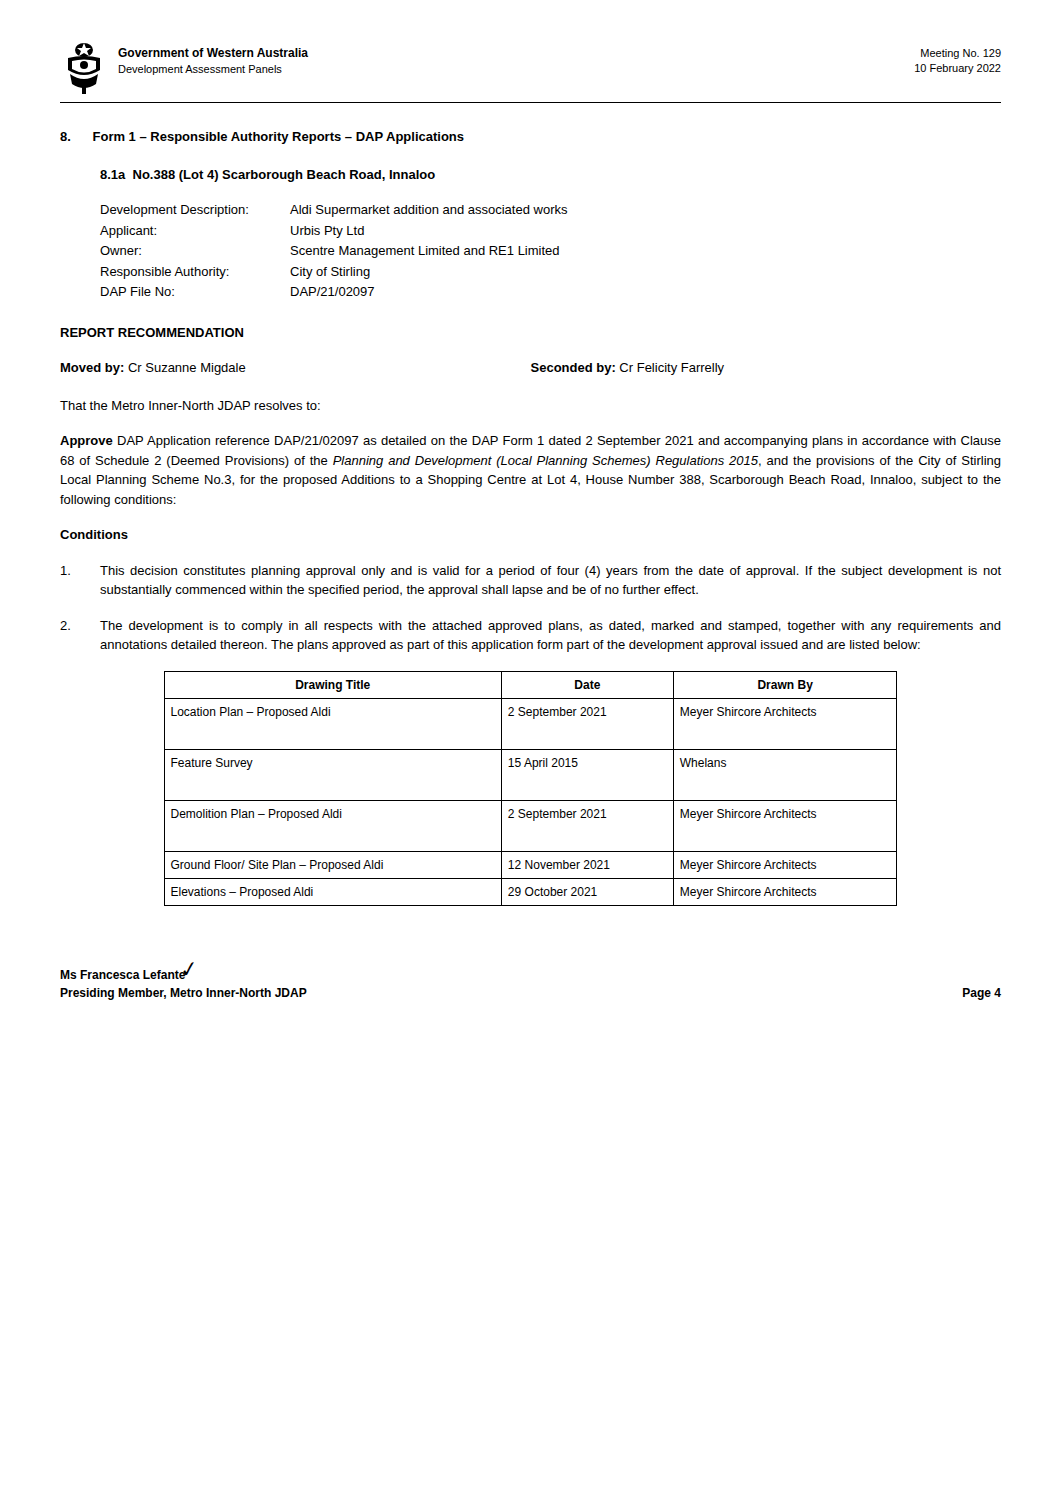Government of Western Australia
Development Assessment Panels
Meeting No. 129
10 February 2022
8. Form 1 – Responsible Authority Reports – DAP Applications
8.1a No.388 (Lot 4) Scarborough Beach Road, Innaloo
| Development Description: | Aldi Supermarket addition and associated works |
| Applicant: | Urbis Pty Ltd |
| Owner: | Scentre Management Limited and RE1 Limited |
| Responsible Authority: | City of Stirling |
| DAP File No: | DAP/21/02097 |
REPORT RECOMMENDATION
Moved by: Cr Suzanne Migdale
Seconded by: Cr Felicity Farrelly
That the Metro Inner-North JDAP resolves to:
Approve DAP Application reference DAP/21/02097 as detailed on the DAP Form 1 dated 2 September 2021 and accompanying plans in accordance with Clause 68 of Schedule 2 (Deemed Provisions) of the Planning and Development (Local Planning Schemes) Regulations 2015, and the provisions of the City of Stirling Local Planning Scheme No.3, for the proposed Additions to a Shopping Centre at Lot 4, House Number 388, Scarborough Beach Road, Innaloo, subject to the following conditions:
Conditions
1.
This decision constitutes planning approval only and is valid for a period of four (4) years from the date of approval. If the subject development is not substantially commenced within the specified period, the approval shall lapse and be of no further effect.
2.
The development is to comply in all respects with the attached approved plans, as dated, marked and stamped, together with any requirements and annotations detailed thereon. The plans approved as part of this application form part of the development approval issued and are listed below:
| Drawing Title | Date | Drawn By |
| --- | --- | --- |
| Location Plan – Proposed Aldi | 2 September 2021 | Meyer Shircore Architects |
| Feature Survey | 15 April 2015 | Whelans |
| Demolition Plan – Proposed Aldi | 2 September 2021 | Meyer Shircore Architects |
| Ground Floor/ Site Plan – Proposed Aldi | 12 November 2021 | Meyer Shircore Architects |
| Elevations – Proposed Aldi | 29 October 2021 | Meyer Shircore Architects |
Ms Francesca Lefante ✓    Presiding Member, Metro Inner-North JDAP
Page 4